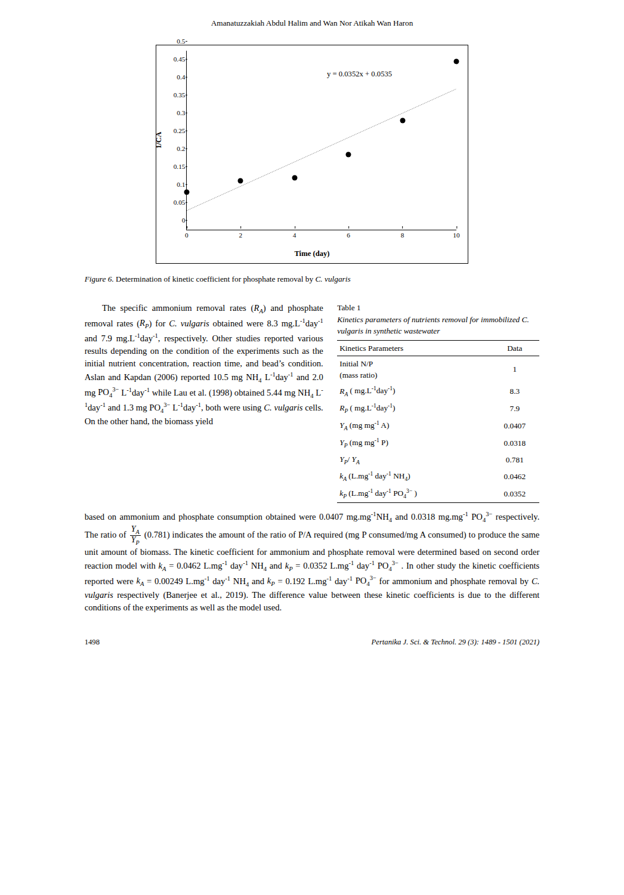Amanatuzzakiah Abdul Halim and Wan Nor Atikah Wan Haron
1/CA 0.5 0.45 0.4 0.35 0.3 0.25 0.2 0.15 0.1 0.05 0 0 2 4 6 8 10 y = 0.0352x + 0.0535
Time (day)
Figure 6. Determination of kinetic coefficient for phosphate removal by C. vulgaris
The specific ammonium removal rates (RA) and phosphate removal rates (RP) for C. vulgaris obtained were 8.3 mg.L-1day-1 and 7.9 mg.L-1day-1, respectively. Other studies reported various results depending on the condition of the experiments such as the initial nutrient concentration, reaction time, and bead’s condition. Aslan and Kapdan (2006) reported 10.5 mg NH4 L-1day-1 and 2.0 mg PO43− L-1day-1 while Lau et al. (1998) obtained 5.44 mg NH4 L-1day-1 and 1.3 mg PO43− L-1day-1, both were using C. vulgaris cells. On the other hand, the biomass yield
Table 1 Kinetics parameters of nutrients removal for immobilized C. vulgaris in synthetic wastewater
| Kinetics Parameters | Data |
| --- | --- |
| Initial N/P (mass ratio) | 1 |
| R A ( mg.L -1 day -1 ) | 8.3 |
| R P ( mg.L -1 day -1 ) | 7.9 |
| Y A (mg mg -1 A) | 0.0407 |
| Y P (mg mg -1 P) | 0.0318 |
| Y P / Y A | 0.781 |
| k A (L.mg -1 day -1 NH 4 ) | 0.0462 |
| k P (L.mg -1 day -1 PO 4 3− ) | 0.0352 |
based on ammonium and phosphate consumption obtained were 0.0407 mg.mg-1NH4 and 0.0318 mg.mg-1 PO43− respectively. The ratio of YA YP (0.781) indicates the amount of the ratio of P/A required (mg P consumed/mg A consumed) to produce the same unit amount of biomass. The kinetic coefficient for ammonium and phosphate removal were determined based on second order reaction model with kA = 0.0462 L.mg-1 day-1 NH4 and kP = 0.0352 L.mg-1 day-1 PO43− . In other study the kinetic coefficients reported were kA = 0.00249 L.mg-1 day-1 NH4 and kP = 0.192 L.mg-1 day-1 PO43− for ammonium and phosphate removal by C. vulgaris respectively (Banerjee et al., 2019). The difference value between these kinetic coefficients is due to the different conditions of the experiments as well as the model used.
1498 Pertanika J. Sci. & Technol. 29 (3): 1489 - 1501 (2021)